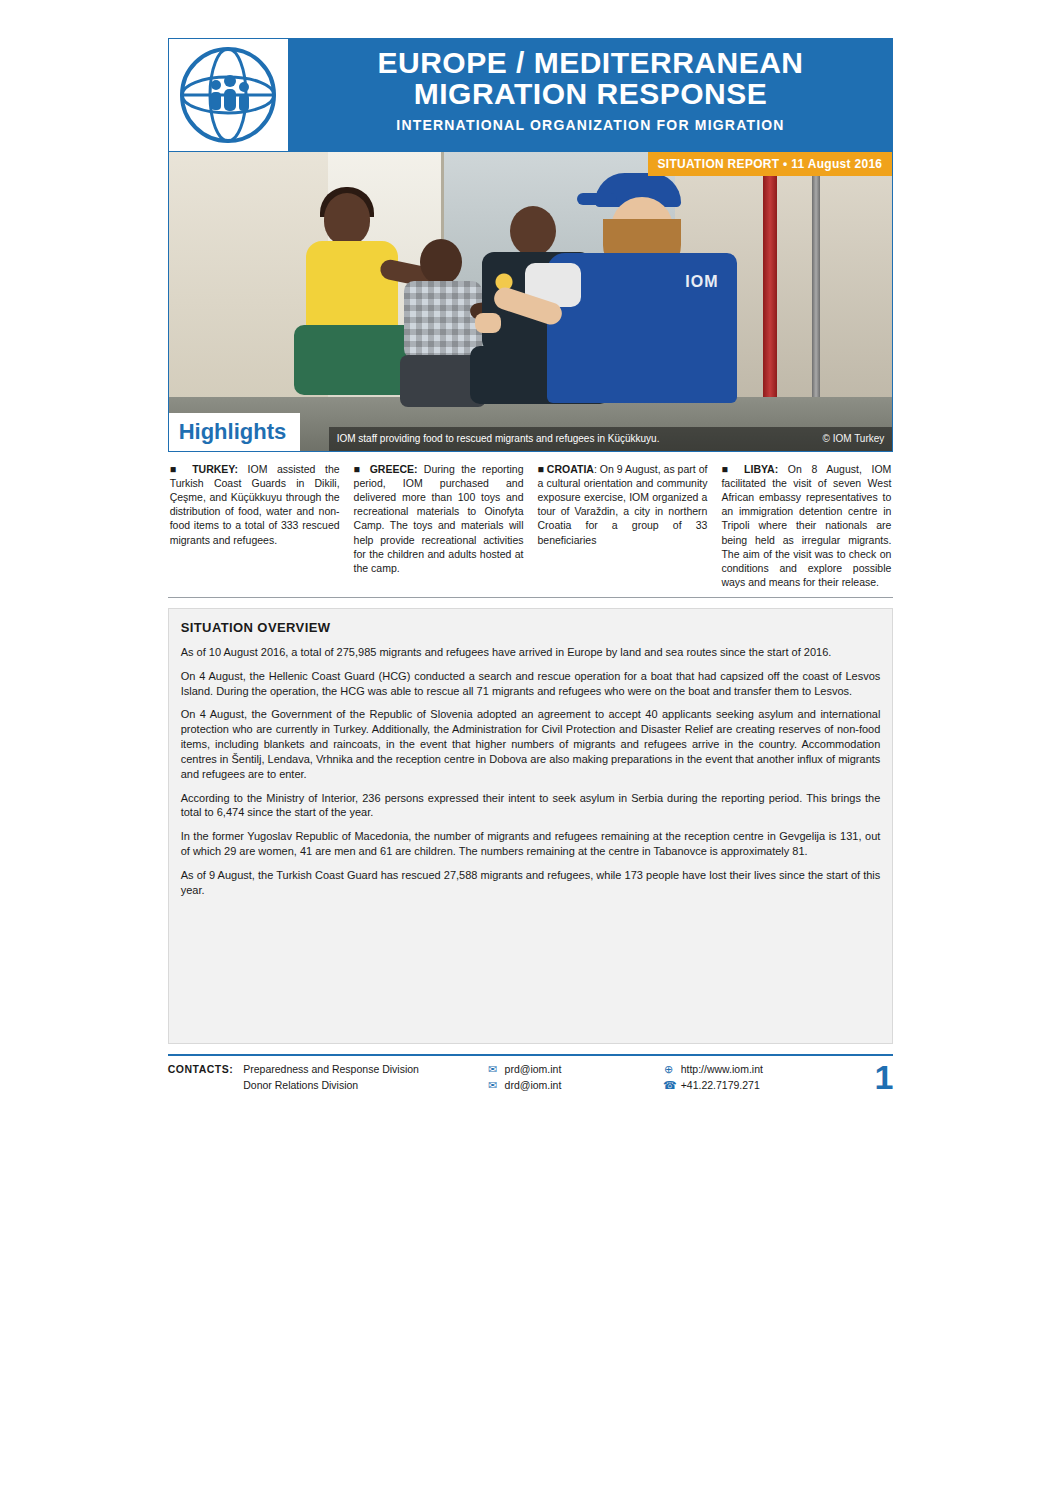Europe / Mediterranean
Migration Response
International Organization for Migration
SITUATION REPORT • 11 August 2016
Highlights
IOM staff providing food to rescued migrants and refugees in Küçükkuyu. © IOM Turkey
■ TURKEY: IOM assisted the Turkish Coast Guards in Dikili, Çeşme, and Küçükkuyu through the distribution of food, water and non-food items to a total of 333 rescued migrants and refugees.
■ GREECE: During the reporting period, IOM purchased and delivered more than 100 toys and recreational materials to Oinofyta Camp. The toys and materials will help provide recreational activities for the children and adults hosted at the camp.
■ CROATIA: On 9 August, as part of a cultural orientation and community exposure exercise, IOM organized a tour of Varaždin, a city in northern Croatia for a group of 33 beneficiaries
■ LIBYA: On 8 August, IOM facilitated the visit of seven West African embassy representatives to an immigration detention centre in Tripoli where their nationals are being held as irregular migrants. The aim of the visit was to check on conditions and explore possible ways and means for their release.
Situation Overview
As of 10 August 2016, a total of 275,985 migrants and refugees have arrived in Europe by land and sea routes since the start of 2016.
On 4 August, the Hellenic Coast Guard (HCG) conducted a search and rescue operation for a boat that had capsized off the coast of Lesvos Island. During the operation, the HCG was able to rescue all 71 migrants and refugees who were on the boat and transfer them to Lesvos.
On 4 August, the Government of the Republic of Slovenia adopted an agreement to accept 40 applicants seeking asylum and international protection who are currently in Turkey. Additionally, the Administration for Civil Protection and Disaster Relief are creating reserves of non-food items, including blankets and raincoats, in the event that higher numbers of migrants and refugees arrive in the country. Accommodation centres in Šentilj, Lendava, Vrhnika and the reception centre in Dobova are also making preparations in the event that another influx of migrants and refugees are to enter.
According to the Ministry of Interior, 236 persons expressed their intent to seek asylum in Serbia during the reporting period. This brings the total to 6,474 since the start of the year.
In the former Yugoslav Republic of Macedonia, the number of migrants and refugees remaining at the reception centre in Gevgelija is 131, out of which 29 are women, 41 are men and 61 are children. The numbers remaining at the centre in Tabanovce is approximately 81.
As of 9 August, the Turkish Coast Guard has rescued 27,588 migrants and refugees, while 173 people have lost their lives since the start of this year.
Contacts:
Preparedness and Response Division
✉prd@iom.int
⊕http://www.iom.int
Donor Relations Division
✉drd@iom.int
☎+41.22.7179.271
1